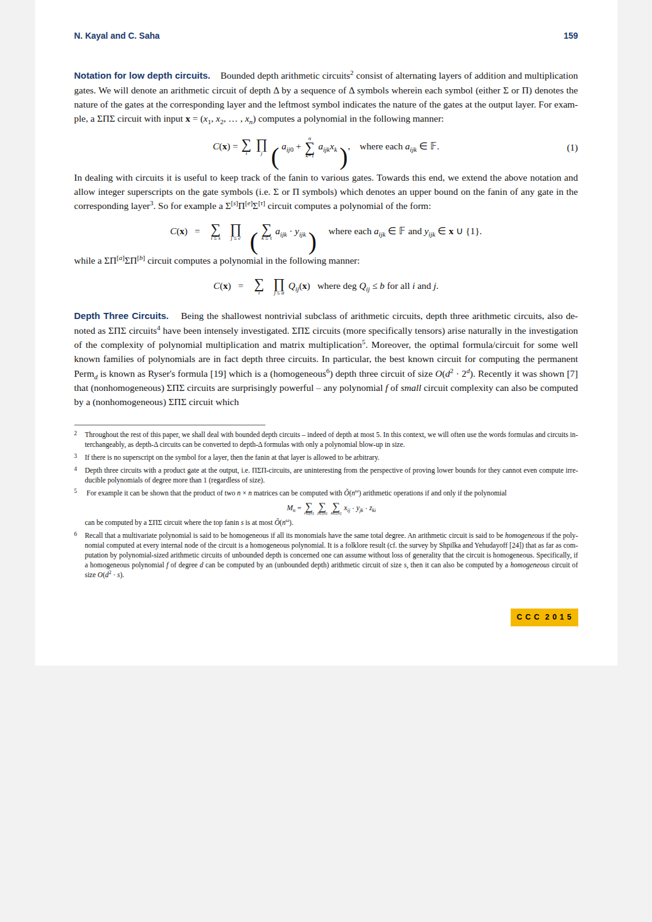N. Kayal and C. Saha 159
Notation for low depth circuits.
Bounded depth arithmetic circuits2 consist of alternating layers of addition and multiplication gates. We will denote an arithmetic circuit of depth Δ by a sequence of Δ symbols wherein each symbol (either Σ or Π) denotes the nature of the gates at the corresponding layer and the leftmost symbol indicates the nature of the gates at the output layer. For example, a ΣΠΣ circuit with input x = (x1, x2, … , xn) computes a polynomial in the following manner:
C(x) = ∑i ∏j ( aij0 + n∑k=1 aijkxk ), where each aijk ∈ 𝔽. (1)
In dealing with circuits it is useful to keep track of the fanin to various gates. Towards this end, we extend the above notation and allow integer superscripts on the gate symbols (i.e. Σ or Π symbols) which denotes an upper bound on the fanin of any gate in the corresponding layer3. So for example a Σ[s]Π[e]Σ[τ] circuit computes a polynomial of the form:
C(x) = ∑i ≤ s ∏j ≤ e ( ∑k ≤ τ aijk · yijk ) where each aijk ∈ 𝔽 and yijk ∈ x ∪ {1}.
while a ΣΠ[a]ΣΠ[b] circuit computes a polynomial in the following manner:
C(x) = ∑i ∏j ≤ a Qij(x) where deg Qij ≤ b for all i and j.
Depth Three Circuits.
Being the shallowest nontrivial subclass of arithmetic circuits, depth three arithmetic circuits, also denoted as ΣΠΣ circuits4 have been intensely investigated. ΣΠΣ circuits (more specifically tensors) arise naturally in the investigation of the complexity of polynomial multiplication and matrix multiplication5. Moreover, the optimal formula/circuit for some well known families of polynomials are in fact depth three circuits. In particular, the best known circuit for computing the permanent Permd is known as Ryser's formula [19] which is a (homogeneous6) depth three circuit of size O(d2 · 2d). Recently it was shown [7] that (nonhomogeneous) ΣΠΣ circuits are surprisingly powerful – any polynomial f of small circuit complexity can also be computed by a (nonhomogeneous) ΣΠΣ circuit which
2 Throughout the rest of this paper, we shall deal with bounded depth circuits – indeed of depth at most 5. In this context, we will often use the words formulas and circuits interchangeably, as depth-Δ circuits can be converted to depth-Δ formulas with only a polynomial blow-up in size.
3 If there is no superscript on the symbol for a layer, then the fanin at that layer is allowed to be arbitrary.
4 Depth three circuits with a product gate at the output, i.e. ΠΣΠ-circuits, are uninteresting from the perspective of proving lower bounds for they cannot even compute irreducible polynomials of degree more than 1 (regardless of size).
5 For example it can be shown that the product of two n × n matrices can be computed with Õ(nω) arithmetic operations if and only if the polynomial Mn = ∑i∈[n] ∑j∈[n] ∑k∈[n] xij · yjk · zki can be computed by a ΣΠΣ circuit where the top fanin s is at most Õ(nω).
6 Recall that a multivariate polynomial is said to be homogeneous if all its monomials have the same total degree. An arithmetic circuit is said to be homogeneous if the polynomial computed at every internal node of the circuit is a homogeneous polynomial. It is a folklore result (cf. the survey by Shpilka and Yehudayoff [24]) that as far as computation by polynomial-sized arithmetic circuits of unbounded depth is concerned one can assume without loss of generality that the circuit is homogeneous. Specifically, if a homogeneous polynomial f of degree d can be computed by an (unbounded depth) arithmetic circuit of size s, then it can also be computed by a homogeneous circuit of size O(d2 · s).
C C C 2 0 1 5